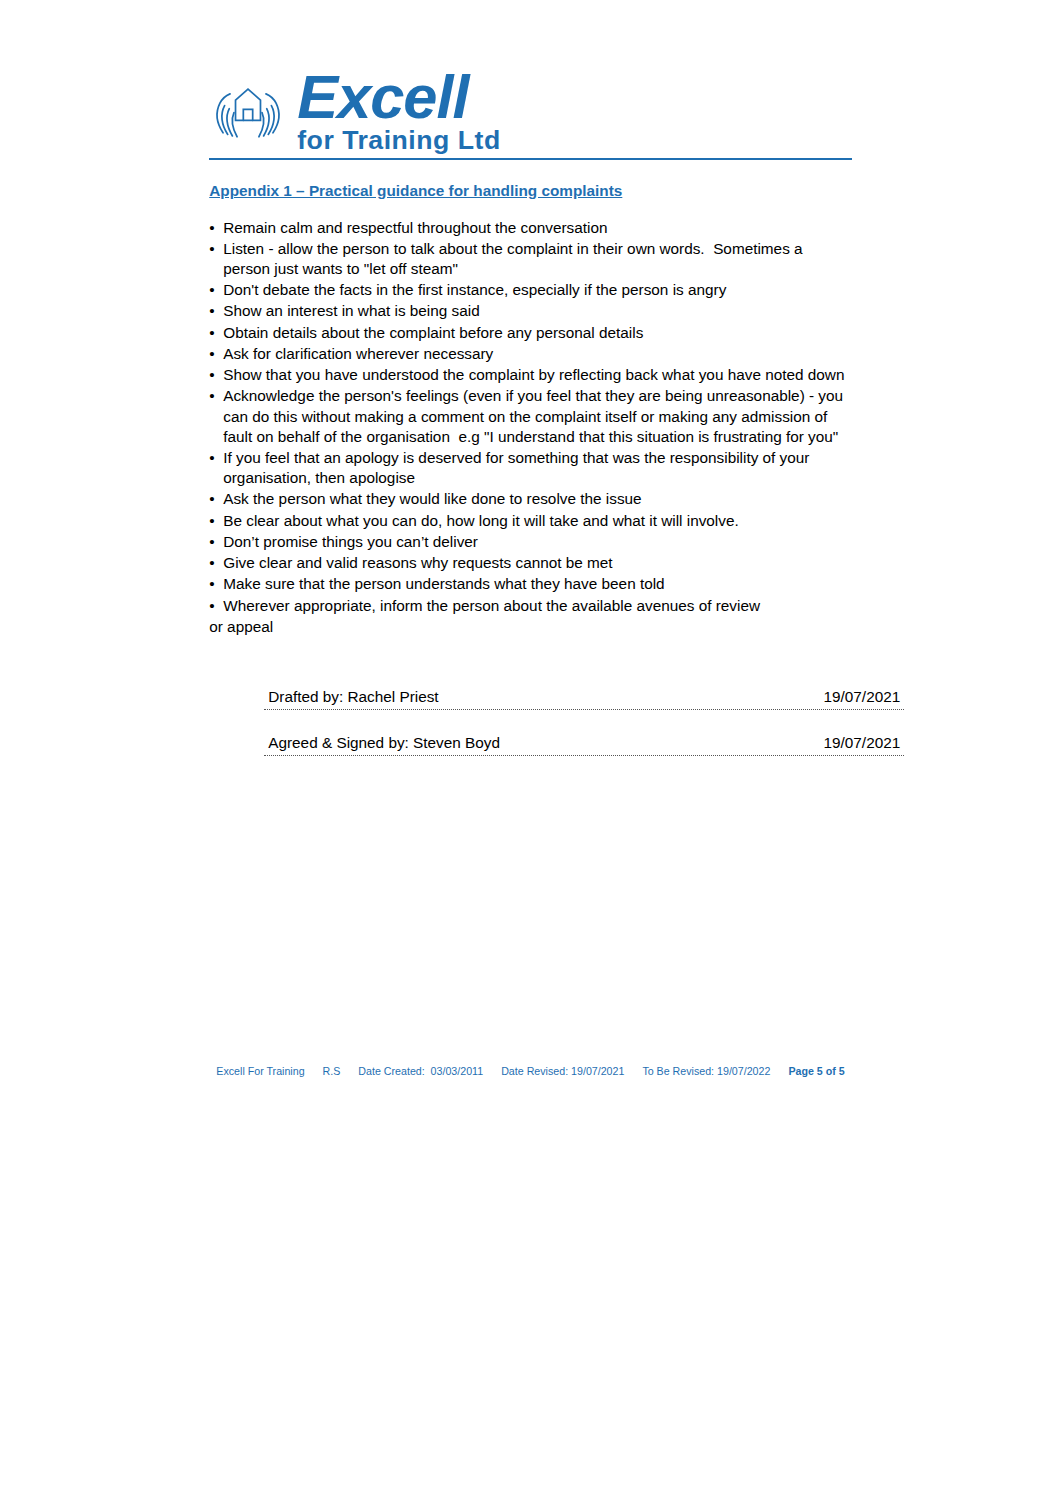Excell
for Training Ltd
Appendix 1 – Practical guidance for handling complaints
Remain calm and respectful throughout the conversation
Listen - allow the person to talk about the complaint in their own words. Sometimes a person just wants to "let off steam"
Don't debate the facts in the first instance, especially if the person is angry
Show an interest in what is being said
Obtain details about the complaint before any personal details
Ask for clarification wherever necessary
Show that you have understood the complaint by reflecting back what you have noted down
Acknowledge the person's feelings (even if you feel that they are being unreasonable) - you can do this without making a comment on the complaint itself or making any admission of fault on behalf of the organisation e.g "I understand that this situation is frustrating for you"
If you feel that an apology is deserved for something that was the responsibility of your organisation, then apologise
Ask the person what they would like done to resolve the issue
Be clear about what you can do, how long it will take and what it will involve.
Don’t promise things you can’t deliver
Give clear and valid reasons why requests cannot be met
Make sure that the person understands what they have been told
Wherever appropriate, inform the person about the available avenues of review
or appeal
Drafted by: Rachel Priest 19/07/2021
Agreed & Signed by: Steven Boyd 19/07/2021
Excell For Training R.S Date Created: 03/03/2011 Date Revised: 19/07/2021 To Be Revised: 19/07/2022 Page 5 of 5